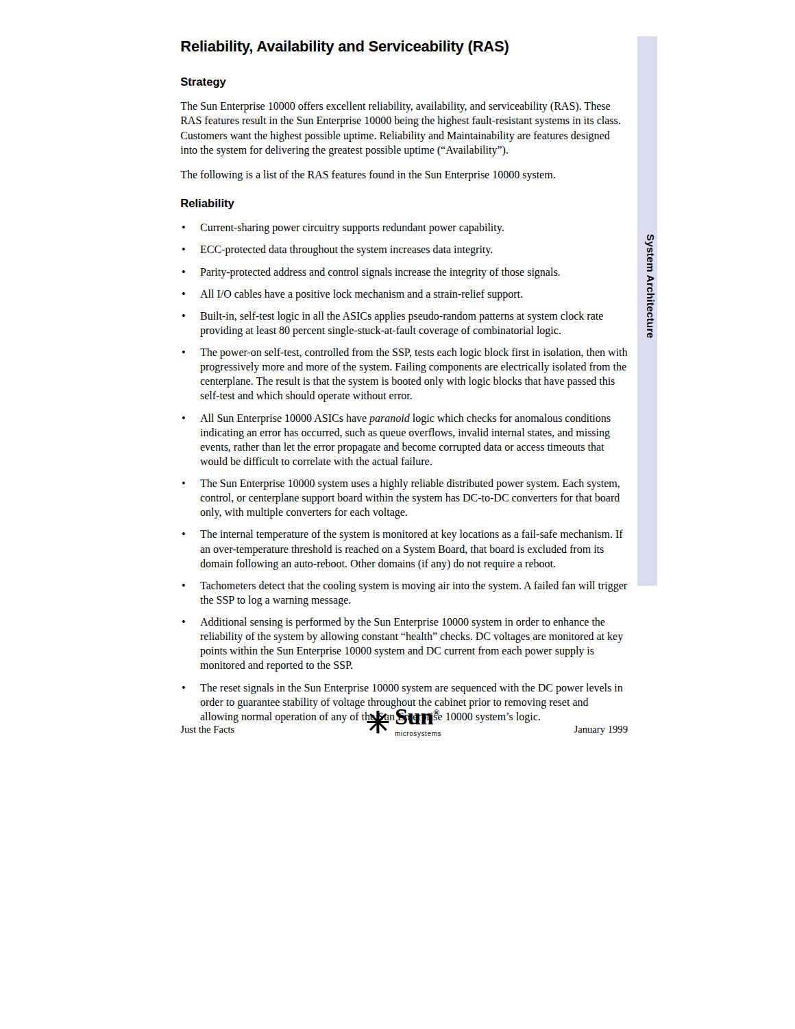System Architecture
Reliability, Availability and Serviceability (RAS)
Strategy
The Sun Enterprise 10000 offers excellent reliability, availability, and serviceability (RAS). These RAS features result in the Sun Enterprise 10000 being the highest fault-resistant systems in its class. Customers want the highest possible uptime. Reliability and Maintainability are features designed into the system for delivering the greatest possible uptime (“Availability”).
The following is a list of the RAS features found in the Sun Enterprise 10000 system.
Reliability
Current-sharing power circuitry supports redundant power capability.
ECC-protected data throughout the system increases data integrity.
Parity-protected address and control signals increase the integrity of those signals.
All I/O cables have a positive lock mechanism and a strain-relief support.
Built-in, self-test logic in all the ASICs applies pseudo-random patterns at system clock rate providing at least 80 percent single-stuck-at-fault coverage of combinatorial logic.
The power-on self-test, controlled from the SSP, tests each logic block first in isolation, then with progressively more and more of the system. Failing components are electrically isolated from the centerplane. The result is that the system is booted only with logic blocks that have passed this self-test and which should operate without error.
All Sun Enterprise 10000 ASICs have paranoid logic which checks for anomalous conditions indicating an error has occurred, such as queue overflows, invalid internal states, and missing events, rather than let the error propagate and become corrupted data or access timeouts that would be difficult to correlate with the actual failure.
The Sun Enterprise 10000 system uses a highly reliable distributed power system. Each system, control, or centerplane support board within the system has DC-to-DC converters for that board only, with multiple converters for each voltage.
The internal temperature of the system is monitored at key locations as a fail-safe mechanism. If an over-temperature threshold is reached on a System Board, that board is excluded from its domain following an auto-reboot. Other domains (if any) do not require a reboot.
Tachometers detect that the cooling system is moving air into the system. A failed fan will trigger the SSP to log a warning message.
Additional sensing is performed by the Sun Enterprise 10000 system in order to enhance the reliability of the system by allowing constant “health” checks. DC voltages are monitored at key points within the Sun Enterprise 10000 system and DC current from each power supply is monitored and reported to the SSP.
The reset signals in the Sun Enterprise 10000 system are sequenced with the DC power levels in order to guarantee stability of voltage throughout the cabinet prior to removing reset and allowing normal operation of any of the Sun Enterprise 10000 system’s logic.
Just the Facts
Sun®
microsystems
January 1999